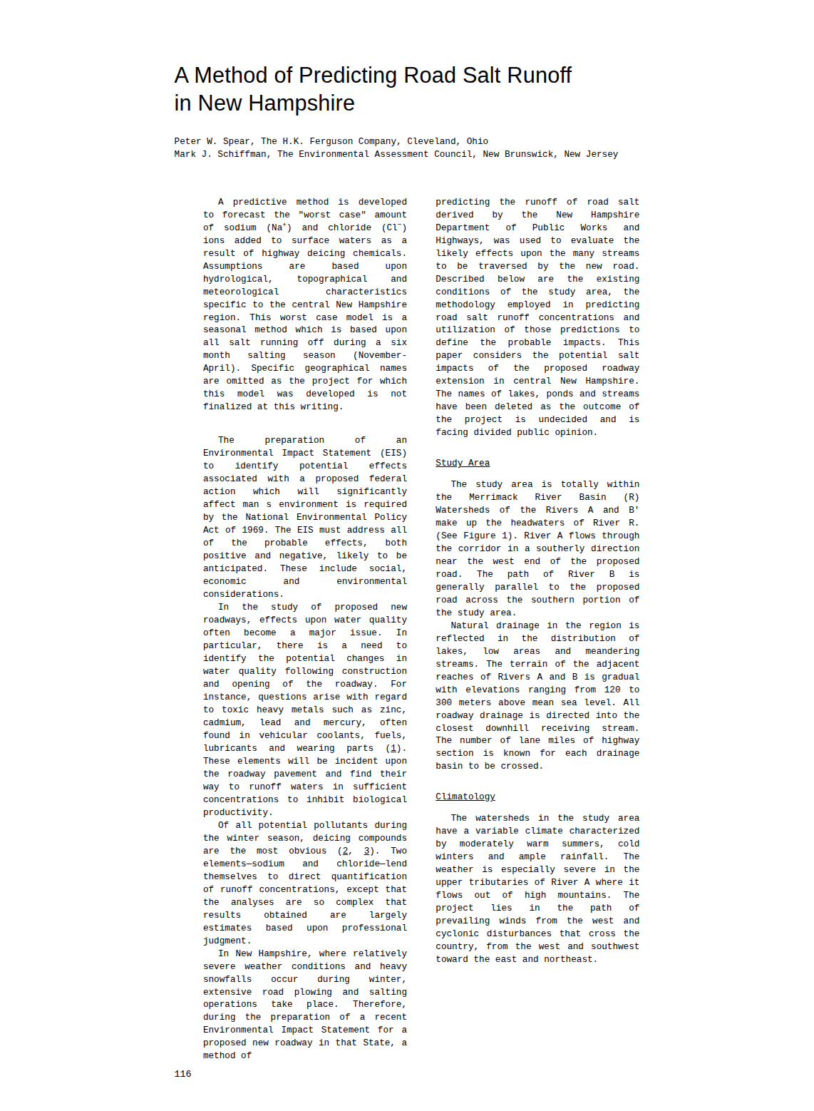A Method of Predicting Road Salt Runoff
in New Hampshire
Peter W. Spear, The H.K. Ferguson Company, Cleveland, Ohio
Mark J. Schiffman, The Environmental Assessment Council, New Brunswick, New Jersey
A predictive method is developed to forecast the "worst case" amount of sodium (Na+) and chloride (Cl−) ions added to surface waters as a result of highway deicing chemicals. Assumptions are based upon hydrological, topographical and meteorological characteristics specific to the central New Hampshire region. This worst case model is a seasonal method which is based upon all salt running off during a six month salting season (November-April). Specific geographical names are omitted as the project for which this model was developed is not finalized at this writing.
The preparation of an Environmental Impact Statement (EIS) to identify potential effects associated with a proposed federal action which will significantly affect man s environment is required by the National Environmental Policy Act of 1969. The EIS must address all of the probable effects, both positive and negative, likely to be anticipated. These include social, economic and environmental considerations.
In the study of proposed new roadways, effects upon water quality often become a major issue. In particular, there is a need to identify the potential changes in water quality following construction and opening of the roadway. For instance, questions arise with regard to toxic heavy metals such as zinc, cadmium, lead and mercury, often found in vehicular coolants, fuels, lubricants and wearing parts (1). These elements will be incident upon the roadway pavement and find their way to runoff waters in sufficient concentrations to inhibit biological productivity.
Of all potential pollutants during the winter season, deicing compounds are the most obvious (2, 3). Two elements—sodium and chloride—lend themselves to direct quantification of runoff concentrations, except that the analyses are so complex that results obtained are largely estimates based upon professional judgment.
In New Hampshire, where relatively severe weather conditions and heavy snowfalls occur during winter, extensive road plowing and salting operations take place. Therefore, during the preparation of a recent Environmental Impact Statement for a proposed new roadway in that State, a method of
predicting the runoff of road salt derived by the New Hampshire Department of Public Works and Highways, was used to evaluate the likely effects upon the many streams to be traversed by the new road. Described below are the existing conditions of the study area, the methodology employed in predicting road salt runoff concentrations and utilization of those predictions to define the probable impacts. This paper considers the potential salt impacts of the proposed roadway extension in central New Hampshire. The names of lakes, ponds and streams have been deleted as the outcome of the project is undecided and is facing divided public opinion.
Study Area
The study area is totally within the Merrimack River Basin (R) Watersheds of the Rivers A and B' make up the headwaters of River R. (See Figure 1). River A flows through the corridor in a southerly direction near the west end of the proposed road. The path of River B is generally parallel to the proposed road across the southern portion of the study area.
Natural drainage in the region is reflected in the distribution of lakes, low areas and meandering streams. The terrain of the adjacent reaches of Rivers A and B is gradual with elevations ranging from 120 to 300 meters above mean sea level. All roadway drainage is directed into the closest downhill receiving stream. The number of lane miles of highway section is known for each drainage basin to be crossed.
Climatology
The watersheds in the study area have a variable climate characterized by moderately warm summers, cold winters and ample rainfall. The weather is especially severe in the upper tributaries of River A where it flows out of high mountains. The project lies in the path of prevailing winds from the west and cyclonic disturbances that cross the country, from the west and southwest toward the east and northeast.
116